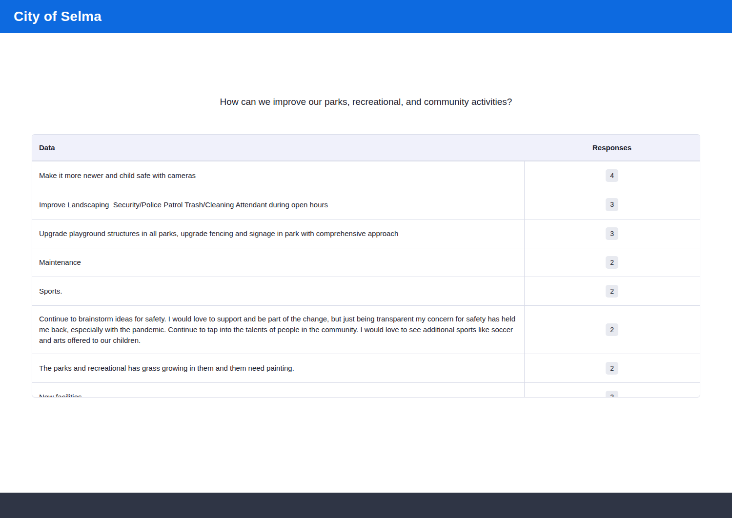City of Selma
How can we improve our parks, recreational, and community activities?
| Data | Responses |
| --- | --- |
| Make it more newer and child safe with cameras | 4 |
| Improve Landscaping Security/Police Patrol Trash/Cleaning Attendant during open hours | 3 |
| Upgrade playground structures in all parks, upgrade fencing and signage in park with comprehensive approach | 3 |
| Maintenance | 2 |
| Sports. | 2 |
| Continue to brainstorm ideas for safety. I would love to support and be part of the change, but just being transparent my concern for safety has held me back, especially with the pandemic. Continue to tap into the talents of people in the community. I would love to see additional sports like soccer and arts offered to our children. | 2 |
| The parks and recreational has grass growing in them and them need painting. | 2 |
| New facilities | 2 |
| Better playground | 2 |